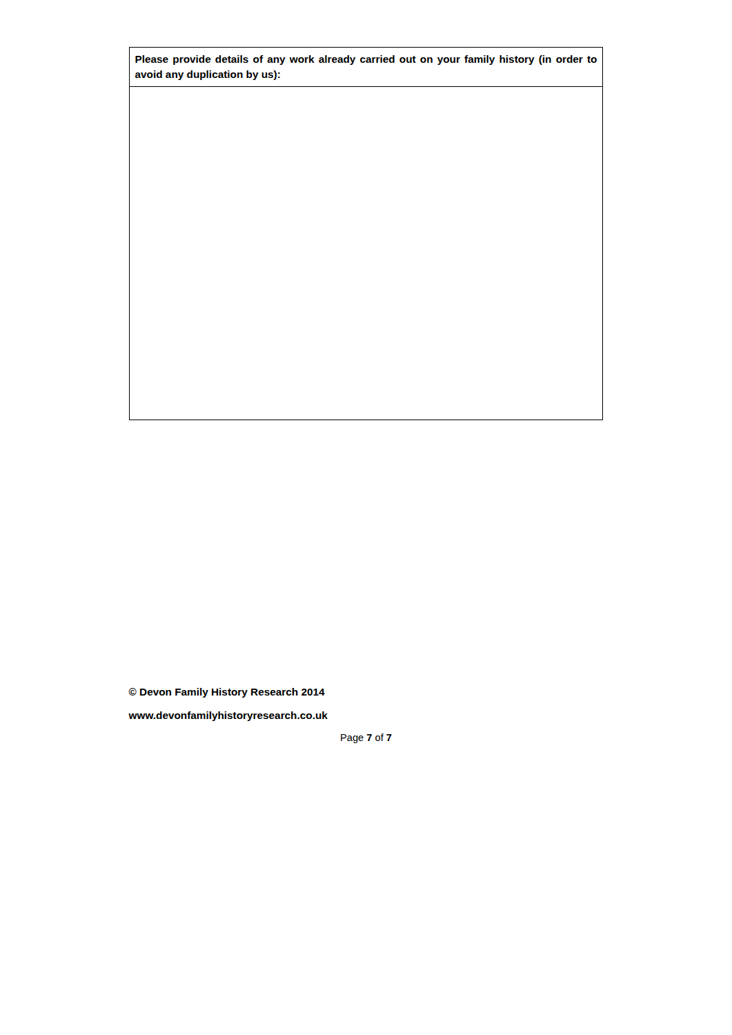| Please provide details of any work already carried out on your family history (in order to avoid any duplication by us): |
© Devon Family History Research 2014
www.devonfamilyhistoryresearch.co.uk
Page 7 of 7